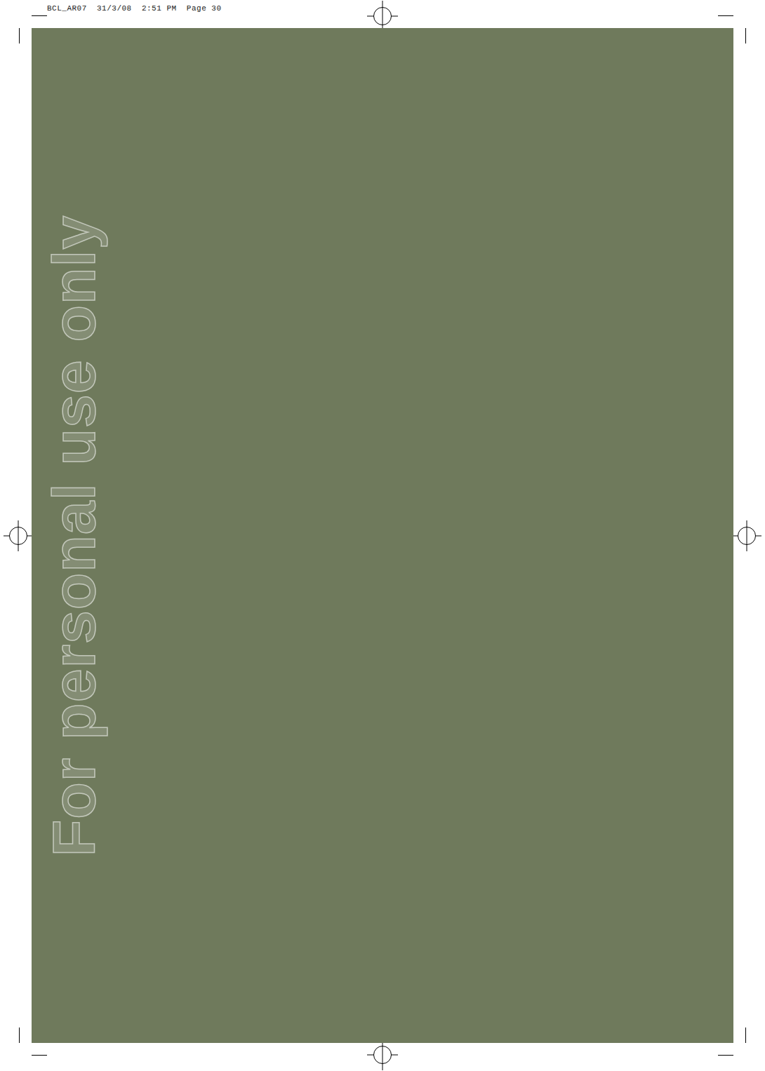BCL_AR07 31/3/08 2:51 PM Page 30
For personal use only